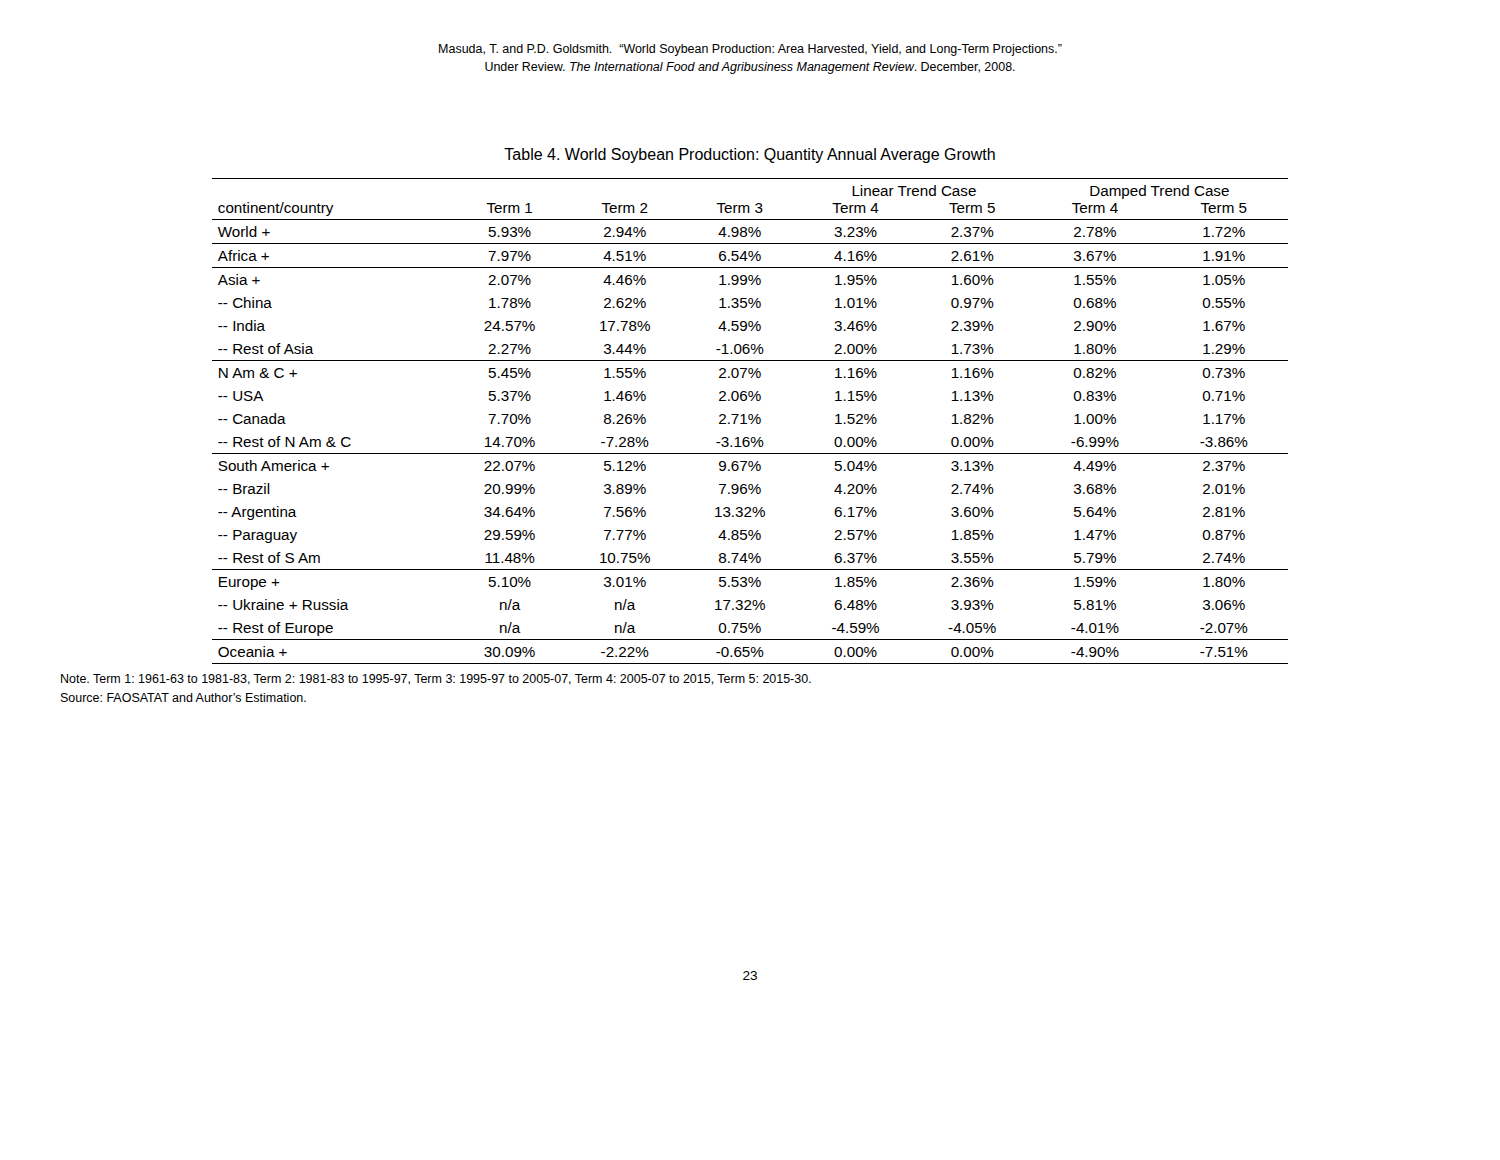Masuda, T. and P.D. Goldsmith. “World Soybean Production: Area Harvested, Yield, and Long-Term Projections.”
Under Review. The International Food and Agribusiness Management Review. December, 2008.
Table 4. World Soybean Production: Quantity Annual Average Growth
| | | | | Linear Trend Case | Damped Trend Case |
| --- | --- | --- | --- | --- | --- |
| continent/country | Term 1 | Term 2 | Term 3 | Term 4 | Term 5 | Term 4 | Term 5 |
| World + | 5.93% | 2.94% | 4.98% | 3.23% | 2.37% | 2.78% | 1.72% |
| Africa + | 7.97% | 4.51% | 6.54% | 4.16% | 2.61% | 3.67% | 1.91% |
| Asia + | 2.07% | 4.46% | 1.99% | 1.95% | 1.60% | 1.55% | 1.05% |
| -- China | 1.78% | 2.62% | 1.35% | 1.01% | 0.97% | 0.68% | 0.55% |
| -- India | 24.57% | 17.78% | 4.59% | 3.46% | 2.39% | 2.90% | 1.67% |
| -- Rest of Asia | 2.27% | 3.44% | -1.06% | 2.00% | 1.73% | 1.80% | 1.29% |
| N Am & C + | 5.45% | 1.55% | 2.07% | 1.16% | 1.16% | 0.82% | 0.73% |
| -- USA | 5.37% | 1.46% | 2.06% | 1.15% | 1.13% | 0.83% | 0.71% |
| -- Canada | 7.70% | 8.26% | 2.71% | 1.52% | 1.82% | 1.00% | 1.17% |
| -- Rest of N Am & C | 14.70% | -7.28% | -3.16% | 0.00% | 0.00% | -6.99% | -3.86% |
| South America + | 22.07% | 5.12% | 9.67% | 5.04% | 3.13% | 4.49% | 2.37% |
| -- Brazil | 20.99% | 3.89% | 7.96% | 4.20% | 2.74% | 3.68% | 2.01% |
| -- Argentina | 34.64% | 7.56% | 13.32% | 6.17% | 3.60% | 5.64% | 2.81% |
| -- Paraguay | 29.59% | 7.77% | 4.85% | 2.57% | 1.85% | 1.47% | 0.87% |
| -- Rest of S Am | 11.48% | 10.75% | 8.74% | 6.37% | 3.55% | 5.79% | 2.74% |
| Europe + | 5.10% | 3.01% | 5.53% | 1.85% | 2.36% | 1.59% | 1.80% |
| -- Ukraine + Russia | n/a | n/a | 17.32% | 6.48% | 3.93% | 5.81% | 3.06% |
| -- Rest of Europe | n/a | n/a | 0.75% | -4.59% | -4.05% | -4.01% | -2.07% |
| Oceania + | 30.09% | -2.22% | -0.65% | 0.00% | 0.00% | -4.90% | -7.51% |
Note. Term 1: 1961-63 to 1981-83, Term 2: 1981-83 to 1995-97, Term 3: 1995-97 to 2005-07, Term 4: 2005-07 to 2015, Term 5: 2015-30.
Source: FAOSATAT and Author’s Estimation.
23